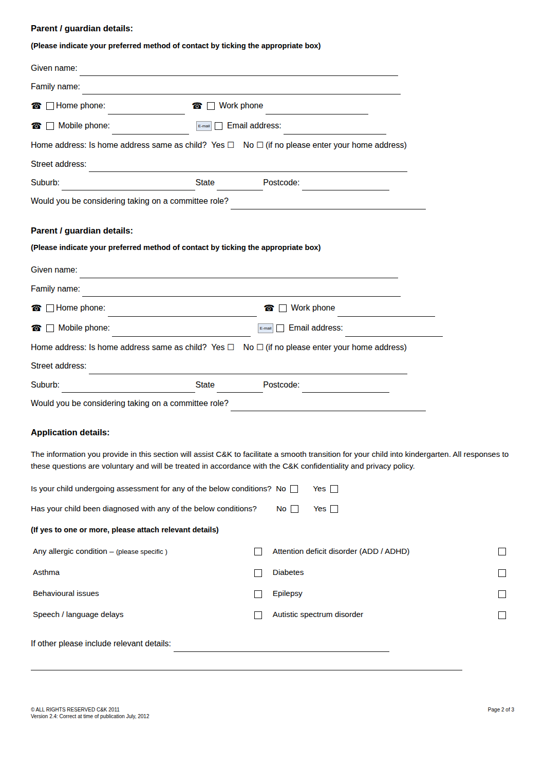Parent / guardian details:
(Please indicate your preferred method of contact by ticking the appropriate box)
Given name:
Family name:
☎ Home phone: ☎ Work phone
☎ Mobile phone: E-mail Email address:
Home address: Is home address same as child? Yes ☐ No ☐ (if no please enter your home address)
Street address:
Suburb: State Postcode:
Would you be considering taking on a committee role?
Parent / guardian details:
(Please indicate your preferred method of contact by ticking the appropriate box)
Given name:
Family name:
☎ Home phone: ☎ Work phone
☎ Mobile phone: E-mail Email address:
Home address: Is home address same as child? Yes ☐ No ☐ (if no please enter your home address)
Street address:
Suburb: State Postcode:
Would you be considering taking on a committee role?
Application details:
The information you provide in this section will assist C&K to facilitate a smooth transition for your child into kindergarten. All responses to these questions are voluntary and will be treated in accordance with the C&K confidentiality and privacy policy.
Is your child undergoing assessment for any of the below conditions? No Yes
Has your child been diagnosed with any of the below conditions? No Yes
(If yes to one or more, please attach relevant details)
| Any allergic condition – (please specific ) | | Attention deficit disorder (ADD / ADHD) | |
| Asthma | | Diabetes | |
| Behavioural issues | | Epilepsy | |
| Speech / language delays | | Autistic spectrum disorder | |
If other please include relevant details:
© ALL RIGHTS RESERVED C&K 2011
Version 2.4: Correct at time of publication July, 2012
Page 2 of 3